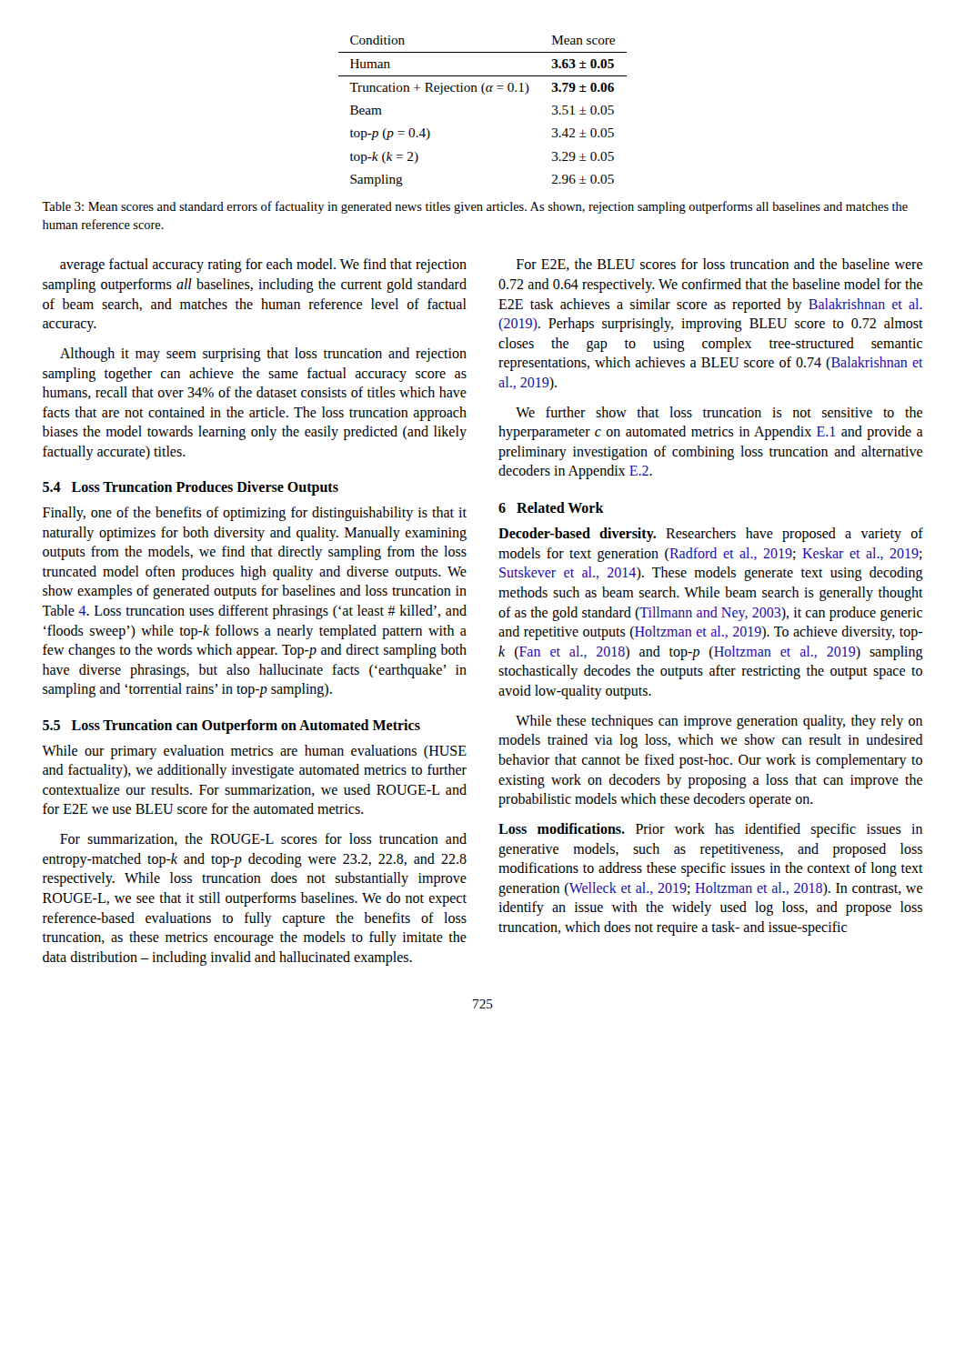| Condition | Mean score |
| --- | --- |
| Human | 3.63 ± 0.05 |
| Truncation + Rejection ( α = 0.1) | 3.79 ± 0.06 |
| Beam | 3.51 ± 0.05 |
| top- p ( p = 0.4) | 3.42 ± 0.05 |
| top- k ( k = 2) | 3.29 ± 0.05 |
| Sampling | 2.96 ± 0.05 |
Table 3: Mean scores and standard errors of factuality in generated news titles given articles. As shown, rejection sampling outperforms all baselines and matches the human reference score.
average factual accuracy rating for each model. We find that rejection sampling outperforms all baselines, including the current gold standard of beam search, and matches the human reference level of factual accuracy.
Although it may seem surprising that loss truncation and rejection sampling together can achieve the same factual accuracy score as humans, recall that over 34% of the dataset consists of titles which have facts that are not contained in the article. The loss truncation approach biases the model towards learning only the easily predicted (and likely factually accurate) titles.
5.4 Loss Truncation Produces Diverse Outputs
Finally, one of the benefits of optimizing for distinguishability is that it naturally optimizes for both diversity and quality. Manually examining outputs from the models, we find that directly sampling from the loss truncated model often produces high quality and diverse outputs. We show examples of generated outputs for baselines and loss truncation in Table 4. Loss truncation uses different phrasings (‘at least # killed’, and ‘floods sweep’) while top-k follows a nearly templated pattern with a few changes to the words which appear. Top-p and direct sampling both have diverse phrasings, but also hallucinate facts (‘earthquake’ in sampling and ‘torrential rains’ in top-p sampling).
5.5 Loss Truncation can Outperform on Automated Metrics
While our primary evaluation metrics are human evaluations (HUSE and factuality), we additionally investigate automated metrics to further contextualize our results. For summarization, we used ROUGE-L and for E2E we use BLEU score for the automated metrics.
For summarization, the ROUGE-L scores for loss truncation and entropy-matched top-k and top-p decoding were 23.2, 22.8, and 22.8 respectively. While loss truncation does not substantially improve ROUGE-L, we see that it still outperforms baselines. We do not expect reference-based evaluations to fully capture the benefits of loss truncation, as these metrics encourage the models to fully imitate the data distribution – including invalid and hallucinated examples.
For E2E, the BLEU scores for loss truncation and the baseline were 0.72 and 0.64 respectively. We confirmed that the baseline model for the E2E task achieves a similar score as reported by Balakrishnan et al. (2019). Perhaps surprisingly, improving BLEU score to 0.72 almost closes the gap to using complex tree-structured semantic representations, which achieves a BLEU score of 0.74 (Balakrishnan et al., 2019).
We further show that loss truncation is not sensitive to the hyperparameter c on automated metrics in Appendix E.1 and provide a preliminary investigation of combining loss truncation and alternative decoders in Appendix E.2.
6 Related Work
Decoder-based diversity. Researchers have proposed a variety of models for text generation (Radford et al., 2019; Keskar et al., 2019; Sutskever et al., 2014). These models generate text using decoding methods such as beam search. While beam search is generally thought of as the gold standard (Tillmann and Ney, 2003), it can produce generic and repetitive outputs (Holtzman et al., 2019). To achieve diversity, top-k (Fan et al., 2018) and top-p (Holtzman et al., 2019) sampling stochastically decodes the outputs after restricting the output space to avoid low-quality outputs.
While these techniques can improve generation quality, they rely on models trained via log loss, which we show can result in undesired behavior that cannot be fixed post-hoc. Our work is complementary to existing work on decoders by proposing a loss that can improve the probabilistic models which these decoders operate on.
Loss modifications. Prior work has identified specific issues in generative models, such as repetitiveness, and proposed loss modifications to address these specific issues in the context of long text generation (Welleck et al., 2019; Holtzman et al., 2018). In contrast, we identify an issue with the widely used log loss, and propose loss truncation, which does not require a task- and issue-specific
725